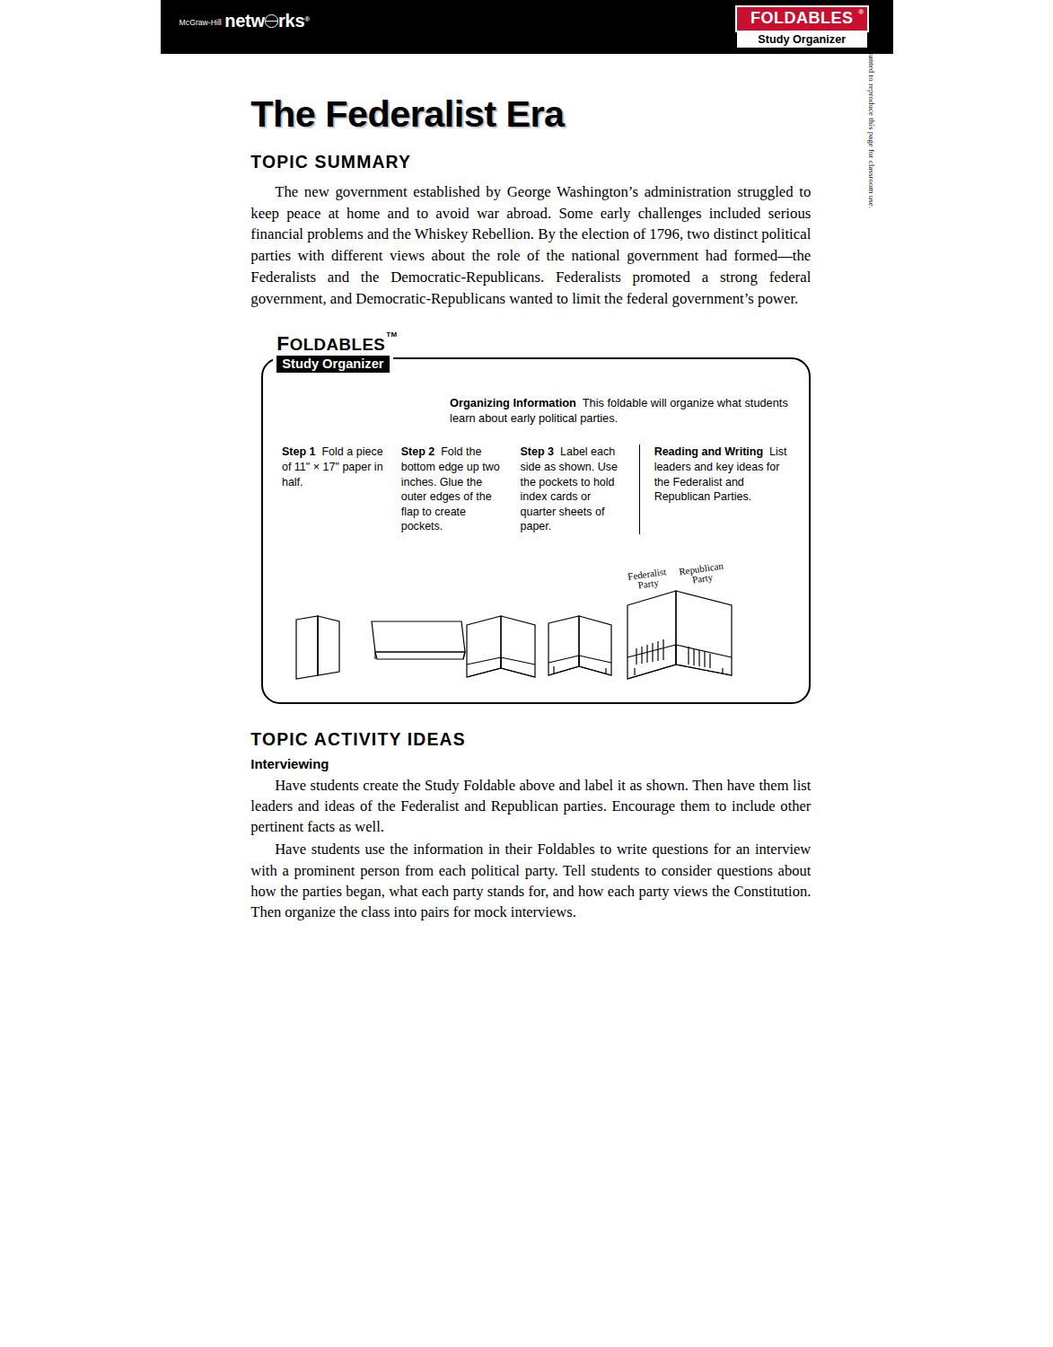McGraw-Hill netw rks®
FOLDABLES® Study Organizer
The Federalist Era
TOPIC SUMMARY
The new government established by George Washington’s administration struggled to keep peace at home and to avoid war abroad. Some early challenges included serious financial problems and the Whiskey Rebellion. By the election of 1796, two distinct political parties with different views about the role of the national government had formed—the Federalists and the Democratic-Republicans. Federalists promoted a strong federal government, and Democratic-Republicans wanted to limit the federal government’s power.
FOLDABLES TM
Study Organizer
Organizing Information This foldable will organize what students learn about early political parties.
Step 1 Fold a piece of 11" × 17" paper in half.
Step 2 Fold the bottom edge up two inches. Glue the outer edges of the flap to create pockets.
Step 3 Label each side as shown. Use the pockets to hold index cards or quarter sheets of paper.
Reading and Writing List leaders and key ideas for the Federalist and Republican Parties.
Federalist
Party
Republican
Party
TOPIC ACTIVITY IDEAS
Interviewing
Have students create the Study Foldable above and label it as shown. Then have them list leaders and ideas of the Federalist and Republican parties. Encourage them to include other pertinent facts as well.
Have students use the information in their Foldables to write questions for an interview with a prominent person from each political party. Tell students to consider questions about how the parties began, what each party stands for, and how each party views the Constitution. Then organize the class into pairs for mock interviews.
Copyright © The McGraw-Hill Companies, Inc. All rights reserved. Permission is granted to reproduce this page for classroom use.